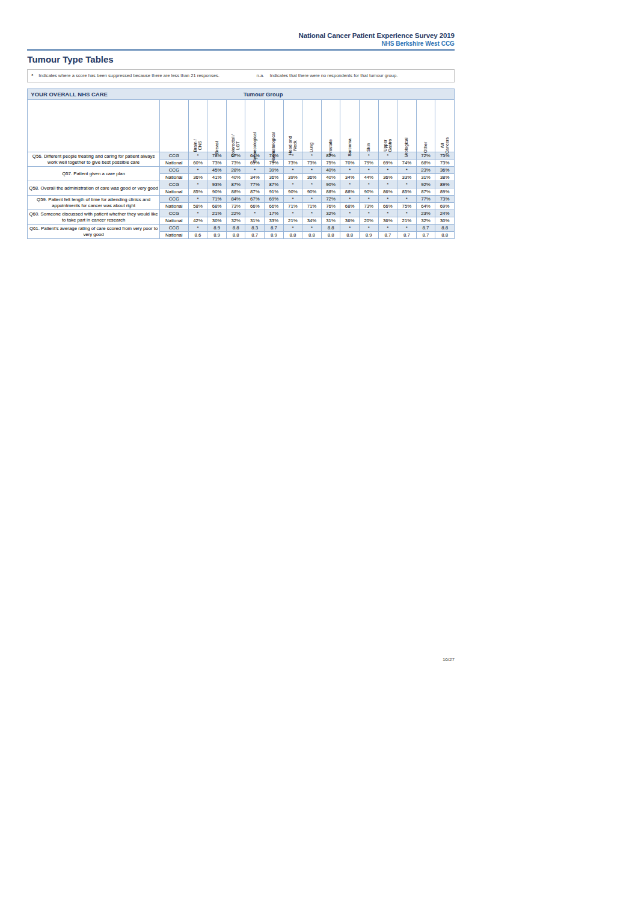National Cancer Patient Experience Survey 2019
NHS Berkshire West CCG
Tumour Type Tables
| * | Indicates where a score has been suppressed because there are less than 21 responses. | n.a. | Indicates that there were no respondents for that tumour group. |
YOUR OVERALL NHS CARE Tumour Group
| | | Brain / CNS | Breast | Colorectal / LGT | Gynaecological | Haematological | Head and Neck | Lung | Prostate | Sarcoma | Skin | Upper Gastro | Urological | Other | All Cancers |
| --- | --- | --- | --- | --- | --- | --- | --- | --- | --- | --- | --- | --- | --- | --- | --- |
| Q56. Different people treating and caring for patient always work well together to give best possible care | CCG | * | 78% | 67% | 64% | 74% | * | * | 82% | * | * | * | * | 72% | 75% |
| National | 60% | 73% | 73% | 69% | 75% | 73% | 73% | 75% | 70% | 79% | 69% | 74% | 68% | 73% |
| Q57. Patient given a care plan | CCG | * | 45% | 28% | * | 39% | * | * | 40% | * | * | * | * | 23% | 36% |
| National | 36% | 41% | 40% | 34% | 36% | 39% | 36% | 40% | 34% | 44% | 36% | 33% | 31% | 38% |
| Q58. Overall the administration of care was good or very good | CCG | * | 93% | 87% | 77% | 87% | * | * | 90% | * | * | * | * | 92% | 89% |
| National | 85% | 90% | 88% | 87% | 91% | 90% | 90% | 88% | 88% | 90% | 86% | 85% | 87% | 89% |
| Q59. Patient felt length of time for attending clinics and appointments for cancer was about right | CCG | * | 71% | 84% | 67% | 69% | * | * | 72% | * | * | * | * | 77% | 73% |
| National | 58% | 68% | 73% | 66% | 66% | 71% | 71% | 76% | 68% | 73% | 66% | 75% | 64% | 69% |
| Q60. Someone discussed with patient whether they would like to take part in cancer research | CCG | * | 21% | 22% | * | 17% | * | * | 32% | * | * | * | * | 23% | 24% |
| National | 42% | 30% | 32% | 31% | 33% | 21% | 34% | 31% | 36% | 20% | 36% | 21% | 32% | 30% |
| Q61. Patient's average rating of care scored from very poor to very good | CCG | * | 8.9 | 8.8 | 8.3 | 8.7 | * | * | 8.8 | * | * | * | * | 8.7 | 8.8 |
| National | 8.6 | 8.9 | 8.8 | 8.7 | 8.9 | 8.8 | 8.8 | 8.8 | 8.8 | 8.9 | 8.7 | 8.7 | 8.7 | 8.8 |
16/27